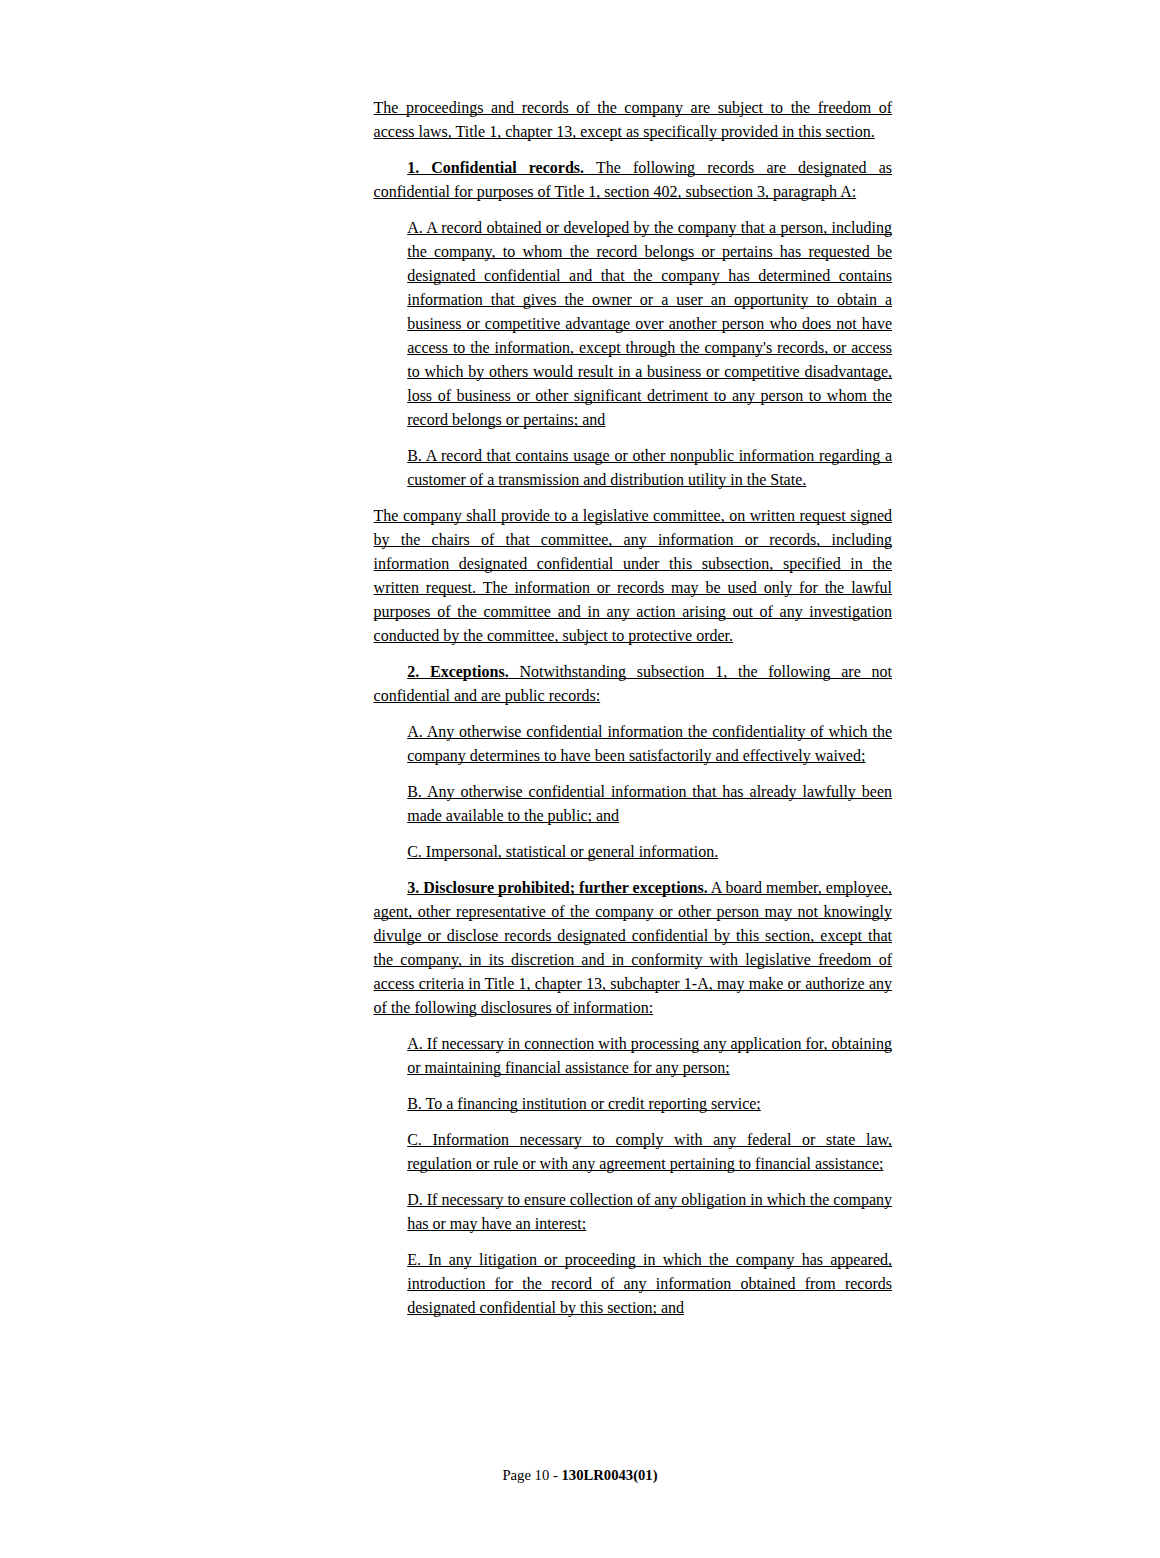The proceedings and records of the company are subject to the freedom of access laws, Title 1, chapter 13, except as specifically provided in this section.
1. Confidential records. The following records are designated as confidential for purposes of Title 1, section 402, subsection 3, paragraph A:
A. A record obtained or developed by the company that a person, including the company, to whom the record belongs or pertains has requested be designated confidential and that the company has determined contains information that gives the owner or a user an opportunity to obtain a business or competitive advantage over another person who does not have access to the information, except through the company's records, or access to which by others would result in a business or competitive disadvantage, loss of business or other significant detriment to any person to whom the record belongs or pertains; and
B. A record that contains usage or other nonpublic information regarding a customer of a transmission and distribution utility in the State.
The company shall provide to a legislative committee, on written request signed by the chairs of that committee, any information or records, including information designated confidential under this subsection, specified in the written request. The information or records may be used only for the lawful purposes of the committee and in any action arising out of any investigation conducted by the committee, subject to protective order.
2. Exceptions. Notwithstanding subsection 1, the following are not confidential and are public records:
A. Any otherwise confidential information the confidentiality of which the company determines to have been satisfactorily and effectively waived;
B. Any otherwise confidential information that has already lawfully been made available to the public; and
C. Impersonal, statistical or general information.
3. Disclosure prohibited; further exceptions. A board member, employee, agent, other representative of the company or other person may not knowingly divulge or disclose records designated confidential by this section, except that the company, in its discretion and in conformity with legislative freedom of access criteria in Title 1, chapter 13, subchapter 1-A, may make or authorize any of the following disclosures of information:
A. If necessary in connection with processing any application for, obtaining or maintaining financial assistance for any person;
B. To a financing institution or credit reporting service;
C. Information necessary to comply with any federal or state law, regulation or rule or with any agreement pertaining to financial assistance;
D. If necessary to ensure collection of any obligation in which the company has or may have an interest;
E. In any litigation or proceeding in which the company has appeared, introduction for the record of any information obtained from records designated confidential by this section; and
Page 10 - 130LR0043(01)